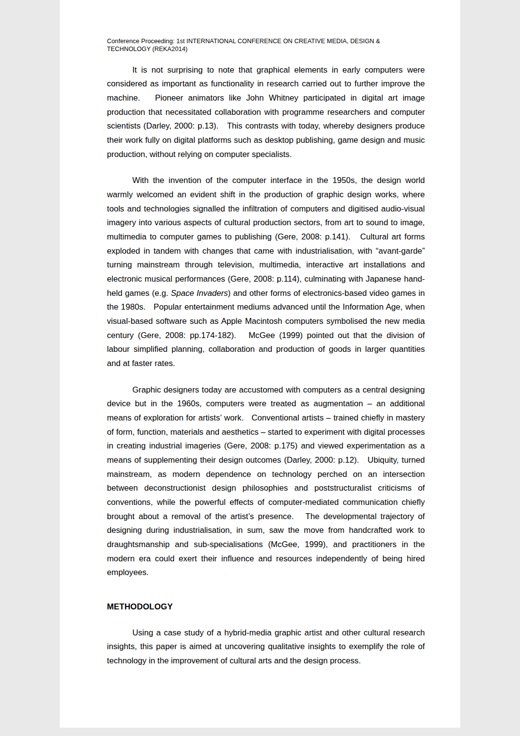Conference Proceeding: 1st INTERNATIONAL CONFERENCE ON CREATIVE MEDIA, DESIGN & TECHNOLOGY (REKA2014)
It is not surprising to note that graphical elements in early computers were considered as important as functionality in research carried out to further improve the machine. Pioneer animators like John Whitney participated in digital art image production that necessitated collaboration with programme researchers and computer scientists (Darley, 2000: p.13). This contrasts with today, whereby designers produce their work fully on digital platforms such as desktop publishing, game design and music production, without relying on computer specialists.
With the invention of the computer interface in the 1950s, the design world warmly welcomed an evident shift in the production of graphic design works, where tools and technologies signalled the infiltration of computers and digitised audio-visual imagery into various aspects of cultural production sectors, from art to sound to image, multimedia to computer games to publishing (Gere, 2008: p.141). Cultural art forms exploded in tandem with changes that came with industrialisation, with “avant-garde” turning mainstream through television, multimedia, interactive art installations and electronic musical performances (Gere, 2008: p.114), culminating with Japanese hand-held games (e.g. Space Invaders) and other forms of electronics-based video games in the 1980s. Popular entertainment mediums advanced until the Information Age, when visual-based software such as Apple Macintosh computers symbolised the new media century (Gere, 2008: pp.174-182). McGee (1999) pointed out that the division of labour simplified planning, collaboration and production of goods in larger quantities and at faster rates.
Graphic designers today are accustomed with computers as a central designing device but in the 1960s, computers were treated as augmentation – an additional means of exploration for artists’ work. Conventional artists – trained chiefly in mastery of form, function, materials and aesthetics – started to experiment with digital processes in creating industrial imageries (Gere, 2008: p.175) and viewed experimentation as a means of supplementing their design outcomes (Darley, 2000: p.12). Ubiquity, turned mainstream, as modern dependence on technology perched on an intersection between deconstructionist design philosophies and poststructuralist criticisms of conventions, while the powerful effects of computer-mediated communication chiefly brought about a removal of the artist’s presence. The developmental trajectory of designing during industrialisation, in sum, saw the move from handcrafted work to draughtsmanship and sub-specialisations (McGee, 1999), and practitioners in the modern era could exert their influence and resources independently of being hired employees.
Methodology
Using a case study of a hybrid-media graphic artist and other cultural research insights, this paper is aimed at uncovering qualitative insights to exemplify the role of technology in the improvement of cultural arts and the design process.